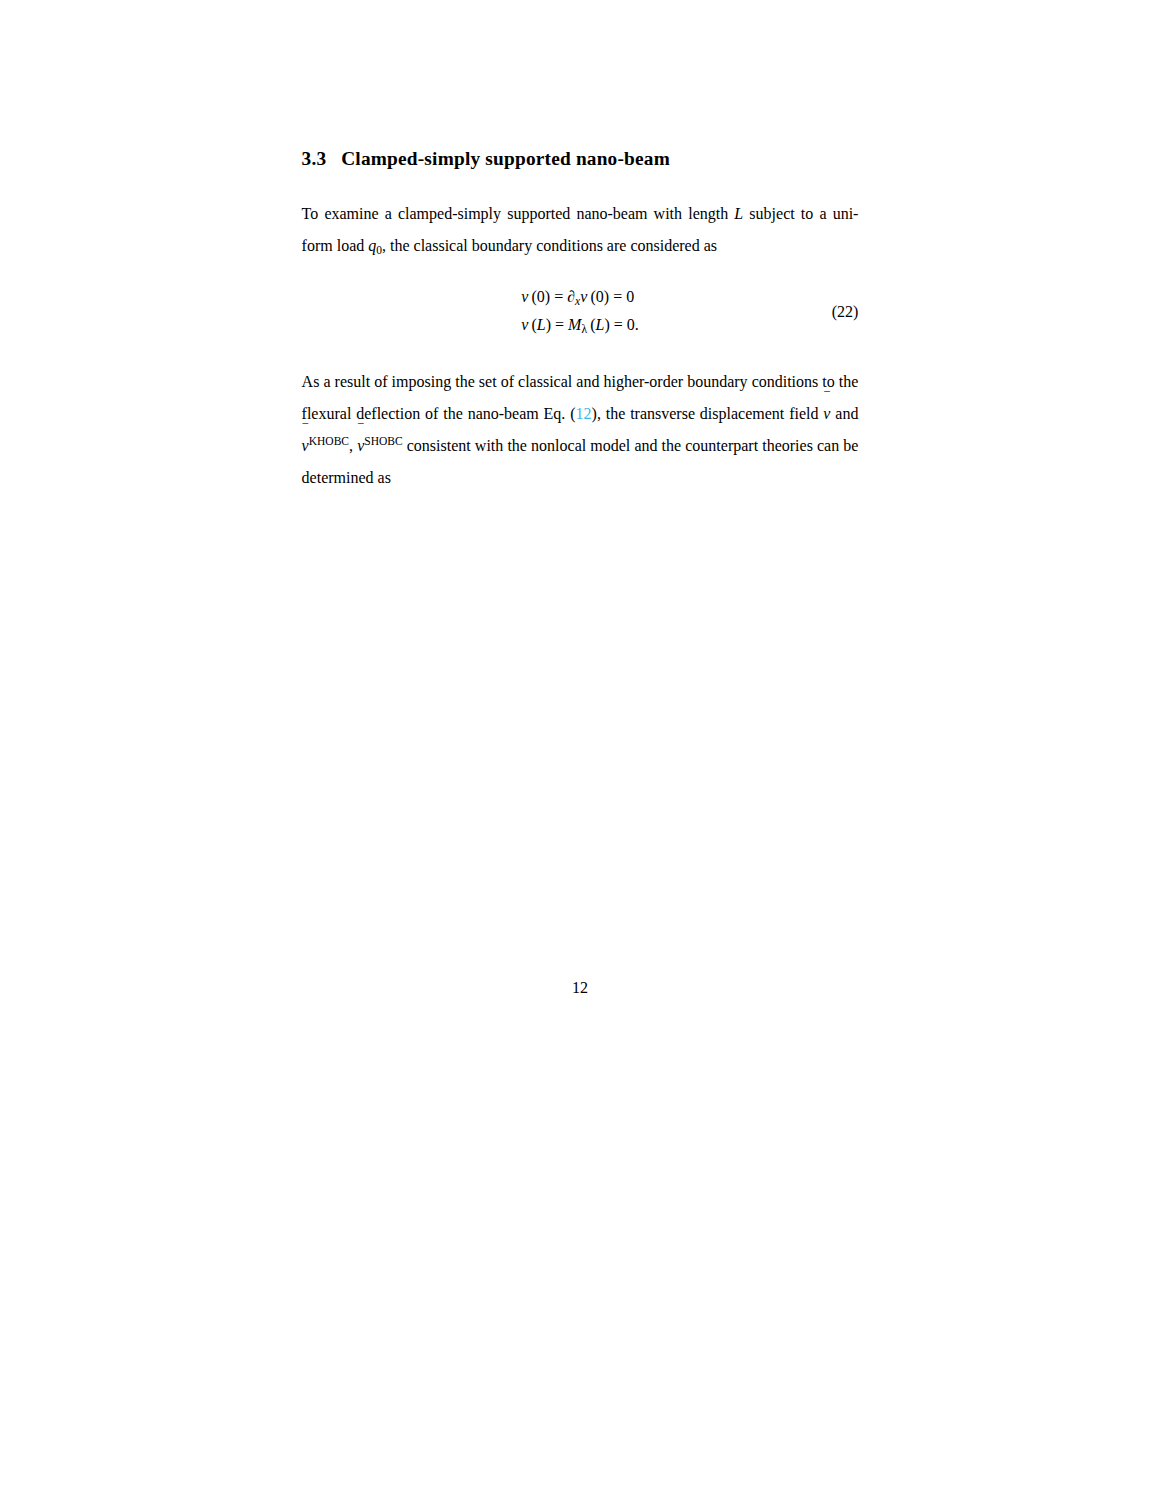3.3 Clamped-simply supported nano-beam
To examine a clamped-simply supported nano-beam with length L subject to a uniform load q 0, the classical boundary conditions are considered as
v (0) = ∂xv (0) = 0
v (L) = Mλ (L) = 0.
(22)
As a result of imposing the set of classical and higher-order boundary conditions to the flexural deflection of the nano-beam Eq. (12), the transverse displacement field v and vKHOBC, vSHOBC consistent with the nonlocal model and the counterpart theories can be determined as
12